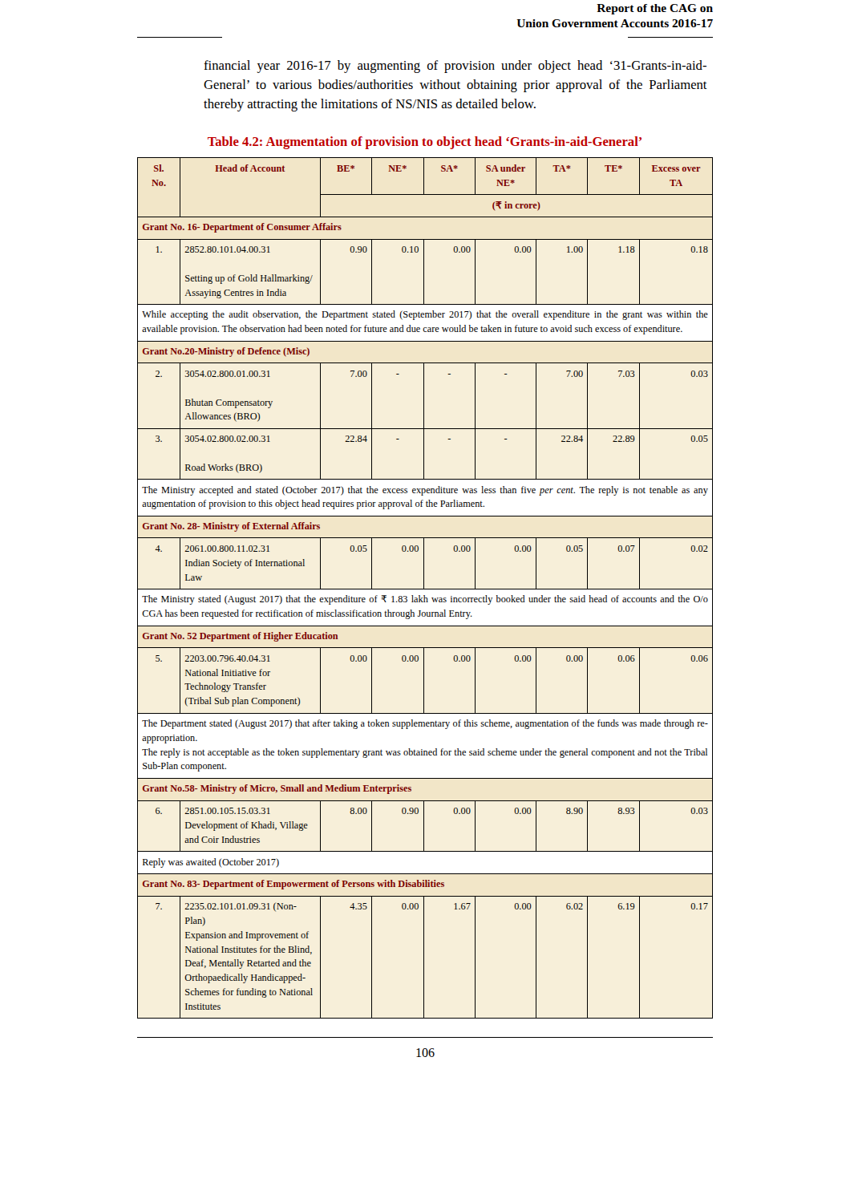Report of the CAG on
Union Government Accounts 2016-17
financial year 2016-17 by augmenting of provision under object head ‘31-Grants-in-aid-General’ to various bodies/authorities without obtaining prior approval of the Parliament thereby attracting the limitations of NS/NIS as detailed below.
Table 4.2: Augmentation of provision to object head ‘Grants-in-aid-General’
| Sl. No. | Head of Account | BE* | NE* | SA* | SA under NE* | TA* | TE* | Excess over TA |
| --- | --- | --- | --- | --- | --- | --- | --- | --- |
| (₹ in crore) |
| Grant No. 16- Department of Consumer Affairs |
| 1. | 2852.80.101.04.00.31 Setting up of Gold Hallmarking/ Assaying Centres in India | 0.90 | 0.10 | 0.00 | 0.00 | 1.00 | 1.18 | 0.18 |
| While accepting the audit observation, the Department stated (September 2017) that the overall expenditure in the grant was within the available provision. The observation had been noted for future and due care would be taken in future to avoid such excess of expenditure. |
| Grant No.20-Ministry of Defence (Misc) |
| 2. | 3054.02.800.01.00.31 Bhutan Compensatory Allowances (BRO) | 7.00 | - | - | - | 7.00 | 7.03 | 0.03 |
| 3. | 3054.02.800.02.00.31 Road Works (BRO) | 22.84 | - | - | - | 22.84 | 22.89 | 0.05 |
| The Ministry accepted and stated (October 2017) that the excess expenditure was less than five per cent . The reply is not tenable as any augmentation of provision to this object head requires prior approval of the Parliament. |
| Grant No. 28- Ministry of External Affairs |
| 4. | 2061.00.800.11.02.31 Indian Society of International Law | 0.05 | 0.00 | 0.00 | 0.00 | 0.05 | 0.07 | 0.02 |
| The Ministry stated (August 2017) that the expenditure of ₹ 1.83 lakh was incorrectly booked under the said head of accounts and the O/o CGA has been requested for rectification of misclassification through Journal Entry. |
| Grant No. 52 Department of Higher Education |
| 5. | 2203.00.796.40.04.31 National Initiative for Technology Transfer (Tribal Sub plan Component) | 0.00 | 0.00 | 0.00 | 0.00 | 0.00 | 0.06 | 0.06 |
| The Department stated (August 2017) that after taking a token supplementary of this scheme, augmentation of the funds was made through re-appropriation. The reply is not acceptable as the token supplementary grant was obtained for the said scheme under the general component and not the Tribal Sub-Plan component. |
| Grant No.58- Ministry of Micro, Small and Medium Enterprises |
| 6. | 2851.00.105.15.03.31 Development of Khadi, Village and Coir Industries | 8.00 | 0.90 | 0.00 | 0.00 | 8.90 | 8.93 | 0.03 |
| Reply was awaited (October 2017) |
| Grant No. 83- Department of Empowerment of Persons with Disabilities |
| 7. | 2235.02.101.01.09.31 (Non-Plan) Expansion and Improvement of National Institutes for the Blind, Deaf, Mentally Retarted and the Orthopaedically Handicapped- Schemes for funding to National Institutes | 4.35 | 0.00 | 1.67 | 0.00 | 6.02 | 6.19 | 0.17 |
106